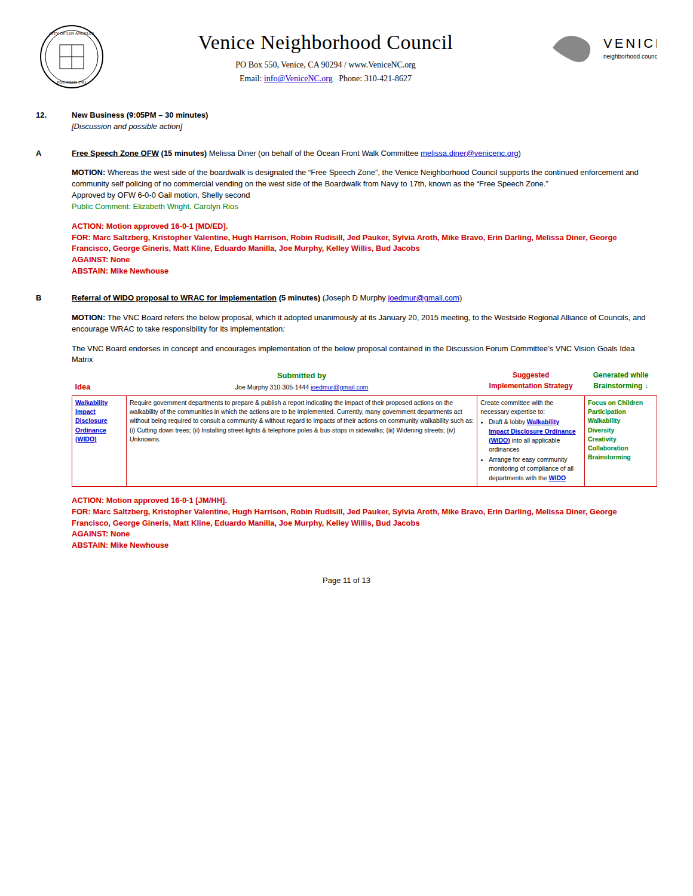Venice Neighborhood Council
PO Box 550, Venice, CA 90294 / www.VeniceNC.org
Email: info@VeniceNC.org Phone: 310-421-8627
12.
New Business (9:05PM – 30 minutes)
[Discussion and possible action]
A
Free Speech Zone OFW (15 minutes) Melissa Diner (on behalf of the Ocean Front Walk Committee melissa.diner@venicenc.org)
MOTION: Whereas the west side of the boardwalk is designated the “Free Speech Zone”, the Venice Neighborhood Council supports the continued enforcement and community self policing of no commercial vending on the west side of the Boardwalk from Navy to 17th, known as the “Free Speech Zone.”
Approved by OFW 6-0-0 Gail motion, Shelly second
Public Comment: Elizabeth Wright, Carolyn Rios
ACTION: Motion approved 16-0-1 [MD/ED].
FOR: Marc Saltzberg, Kristopher Valentine, Hugh Harrison, Robin Rudisill, Jed Pauker, Sylvia Aroth, Mike Bravo, Erin Darling, Melissa Diner, George Francisco, George Gineris, Matt Kline, Eduardo Manilla, Joe Murphy, Kelley Willis, Bud Jacobs
AGAINST: None
ABSTAIN: Mike Newhouse
B
Referral of WIDO proposal to WRAC for Implementation (5 minutes) (Joseph D Murphy joedmur@gmail.com)
MOTION: The VNC Board refers the below proposal, which it adopted unanimously at its January 20, 2015 meeting, to the Westside Regional Alliance of Councils, and encourage WRAC to take responsibility for its implementation:
The VNC Board endorses in concept and encourages implementation of the below proposal contained in the Discussion Forum Committee’s VNC Vision Goals Idea Matrix
| Idea | Submitted by Joe Murphy 310-305-1444 joedmur@gmail.com | Suggested Implementation Strategy | Generated while Brainstorming ↓ |
| Walkability Impact Disclosure Ordinance (WIDO) | Require government departments to prepare & publish a report indicating the impact of their proposed actions on the walkability of the communities in which the actions are to be implemented. Currently, many government departments act without being required to consult a community & without regard to impacts of their actions on community walkability such as: (i) Cutting down trees; (ii) Installing street-lights & telephone poles & bus-stops in sidewalks; (iii) Widening streets; (iv) Unknowns. | Create committee with the necessary expertise to: Draft & lobby Walkability Impact Disclosure Ordinance (WIDO) into all applicable ordinances Arrange for easy community monitoring of compliance of all departments with the WIDO | Focus on Children Participation Walkability Diversity Creativity Collaboration Brainstorming |
ACTION: Motion approved 16-0-1 [JM/HH].
FOR: Marc Saltzberg, Kristopher Valentine, Hugh Harrison, Robin Rudisill, Jed Pauker, Sylvia Aroth, Mike Bravo, Erin Darling, Melissa Diner, George Francisco, George Gineris, Matt Kline, Eduardo Manilla, Joe Murphy, Kelley Willis, Bud Jacobs
AGAINST: None
ABSTAIN: Mike Newhouse
Page 11 of 13